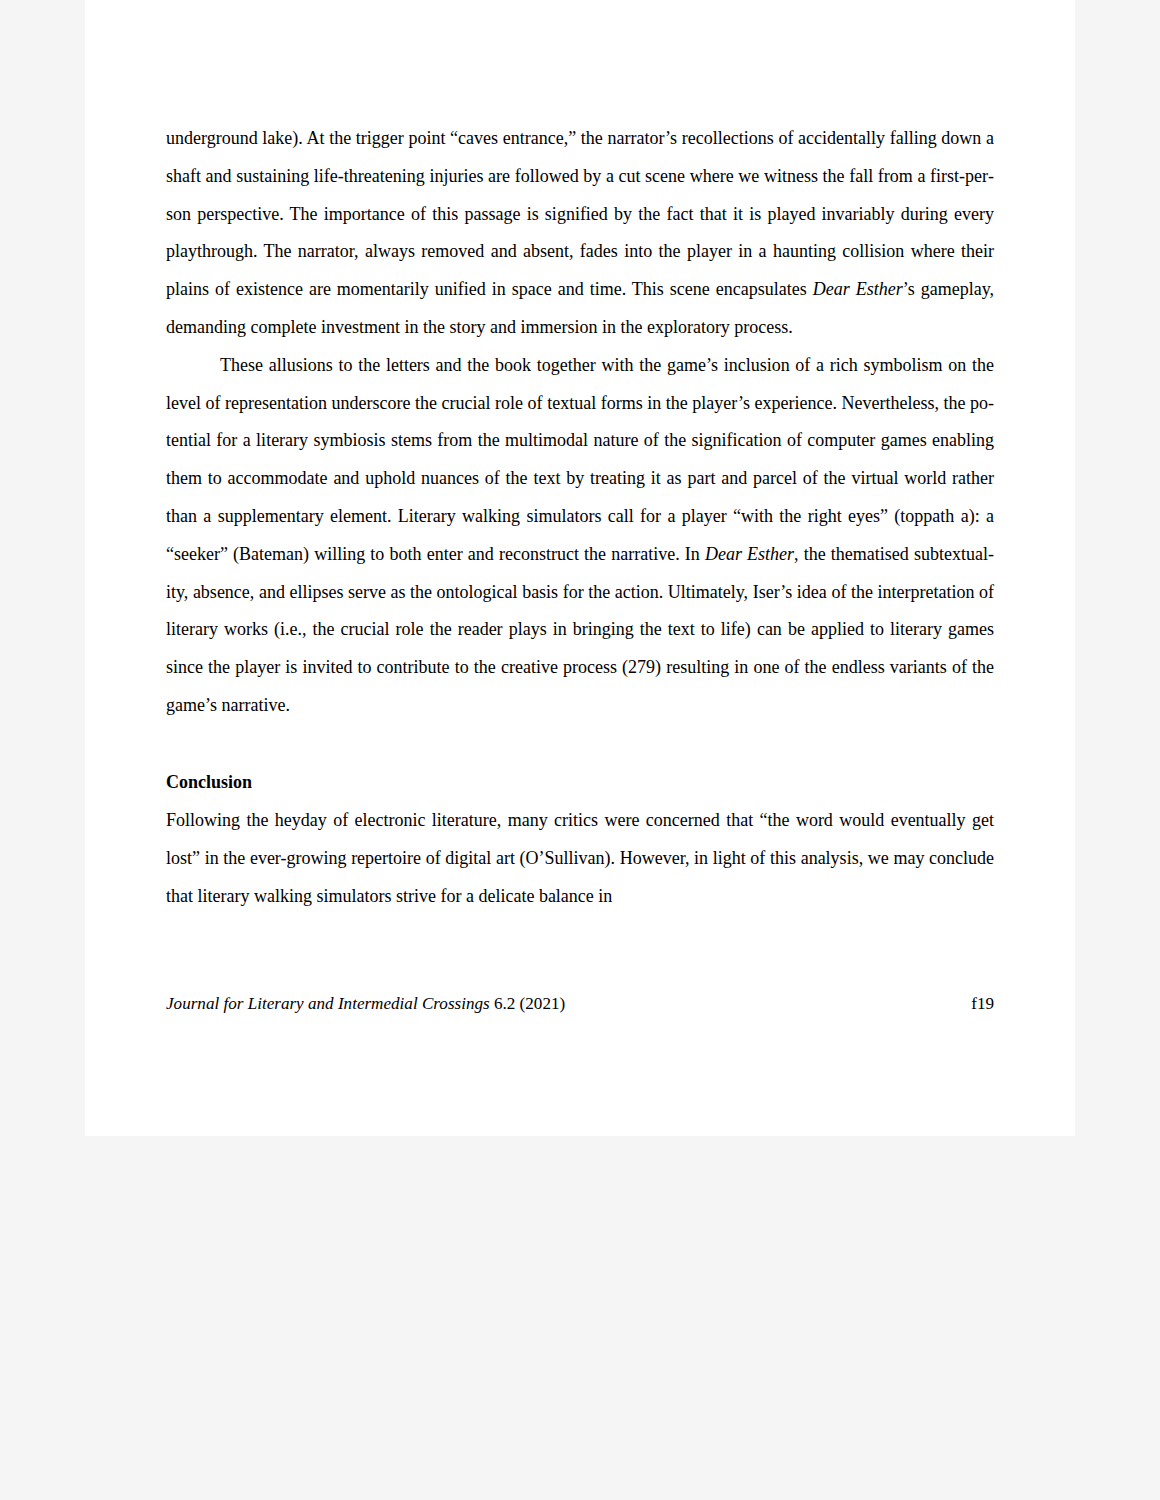underground lake). At the trigger point “caves entrance,” the narrator’s recollections of accidentally falling down a shaft and sustaining life-threatening injuries are followed by a cut scene where we witness the fall from a first-person perspective. The importance of this passage is signified by the fact that it is played invariably during every playthrough. The narrator, always removed and absent, fades into the player in a haunting collision where their plains of existence are momentarily unified in space and time. This scene encapsulates Dear Esther’s gameplay, demanding complete investment in the story and immersion in the exploratory process.
These allusions to the letters and the book together with the game’s inclusion of a rich symbolism on the level of representation underscore the crucial role of textual forms in the player’s experience. Nevertheless, the potential for a literary symbiosis stems from the multimodal nature of the signification of computer games enabling them to accommodate and uphold nuances of the text by treating it as part and parcel of the virtual world rather than a supplementary element. Literary walking simulators call for a player “with the right eyes” (toppath a): a “seeker” (Bateman) willing to both enter and reconstruct the narrative. In Dear Esther, the thematised subtextuality, absence, and ellipses serve as the ontological basis for the action. Ultimately, Iser’s idea of the interpretation of literary works (i.e., the crucial role the reader plays in bringing the text to life) can be applied to literary games since the player is invited to contribute to the creative process (279) resulting in one of the endless variants of the game’s narrative.
Conclusion
Following the heyday of electronic literature, many critics were concerned that “the word would eventually get lost” in the ever-growing repertoire of digital art (O’Sullivan). However, in light of this analysis, we may conclude that literary walking simulators strive for a delicate balance in
Journal for Literary and Intermedial Crossings 6.2 (2021) f19